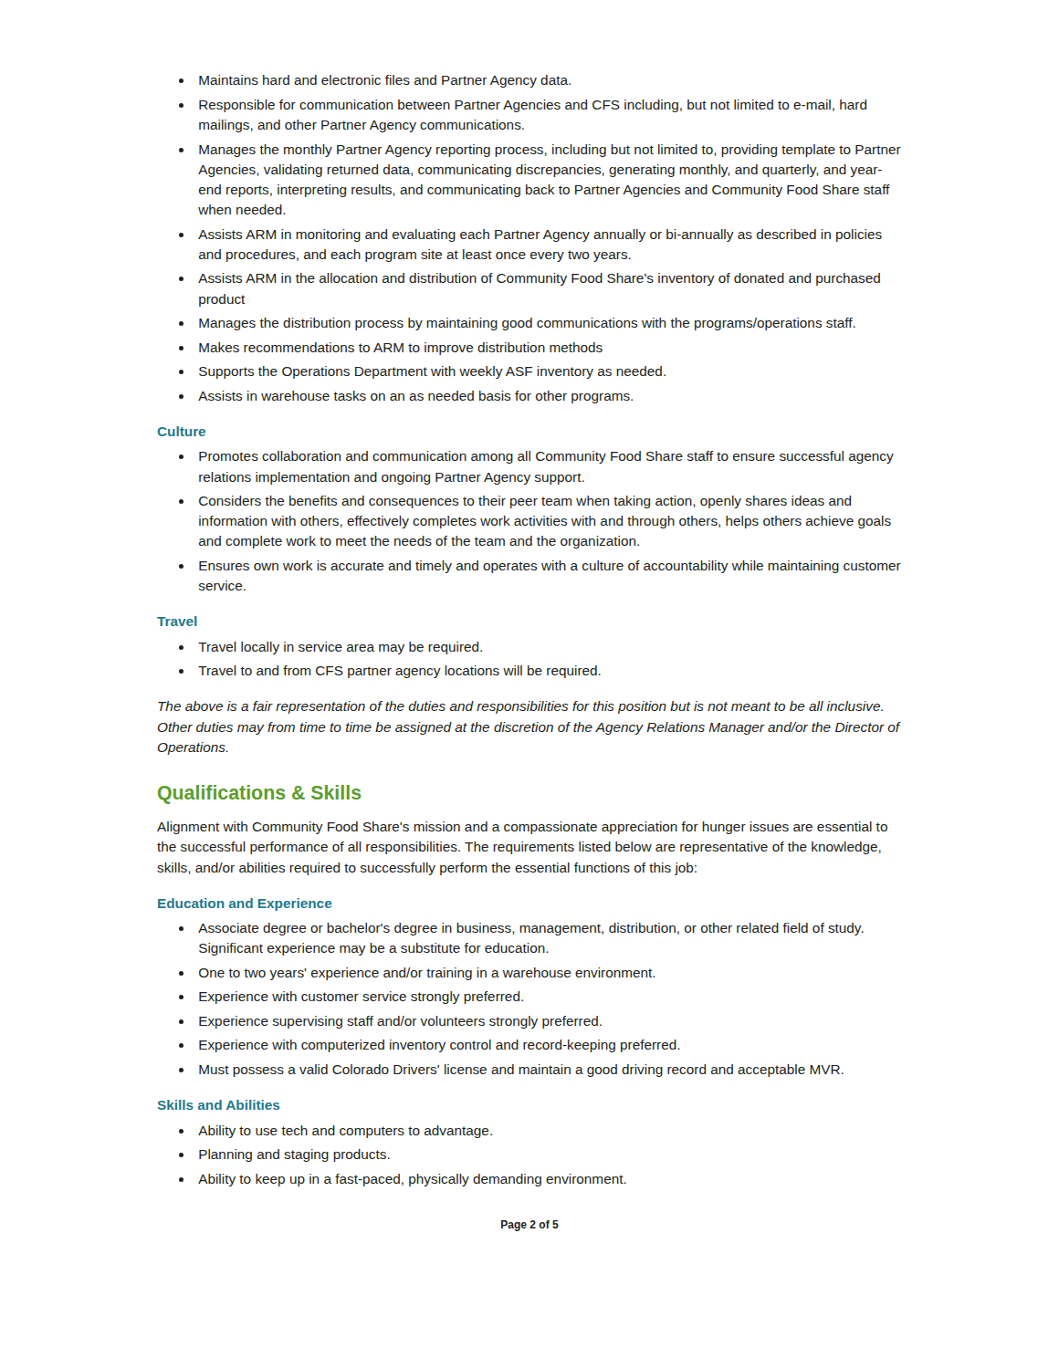Maintains hard and electronic files and Partner Agency data.
Responsible for communication between Partner Agencies and CFS including, but not limited to e-mail, hard mailings, and other Partner Agency communications.
Manages the monthly Partner Agency reporting process, including but not limited to, providing template to Partner Agencies, validating returned data, communicating discrepancies, generating monthly, and quarterly, and year-end reports, interpreting results, and communicating back to Partner Agencies and Community Food Share staff when needed.
Assists ARM in monitoring and evaluating each Partner Agency annually or bi-annually as described in policies and procedures, and each program site at least once every two years.
Assists ARM in the allocation and distribution of Community Food Share's inventory of donated and purchased product
Manages the distribution process by maintaining good communications with the programs/operations staff.
Makes recommendations to ARM to improve distribution methods
Supports the Operations Department with weekly ASF inventory as needed.
Assists in warehouse tasks on an as needed basis for other programs.
Culture
Promotes collaboration and communication among all Community Food Share staff to ensure successful agency relations implementation and ongoing Partner Agency support.
Considers the benefits and consequences to their peer team when taking action, openly shares ideas and information with others, effectively completes work activities with and through others, helps others achieve goals and complete work to meet the needs of the team and the organization.
Ensures own work is accurate and timely and operates with a culture of accountability while maintaining customer service.
Travel
Travel locally in service area may be required.
Travel to and from CFS partner agency locations will be required.
The above is a fair representation of the duties and responsibilities for this position but is not meant to be all inclusive. Other duties may from time to time be assigned at the discretion of the Agency Relations Manager and/or the Director of Operations.
Qualifications & Skills
Alignment with Community Food Share's mission and a compassionate appreciation for hunger issues are essential to the successful performance of all responsibilities. The requirements listed below are representative of the knowledge, skills, and/or abilities required to successfully perform the essential functions of this job:
Education and Experience
Associate degree or bachelor's degree in business, management, distribution, or other related field of study. Significant experience may be a substitute for education.
One to two years' experience and/or training in a warehouse environment.
Experience with customer service strongly preferred.
Experience supervising staff and/or volunteers strongly preferred.
Experience with computerized inventory control and record-keeping preferred.
Must possess a valid Colorado Drivers' license and maintain a good driving record and acceptable MVR.
Skills and Abilities
Ability to use tech and computers to advantage.
Planning and staging products.
Ability to keep up in a fast-paced, physically demanding environment.
Page 2 of 5